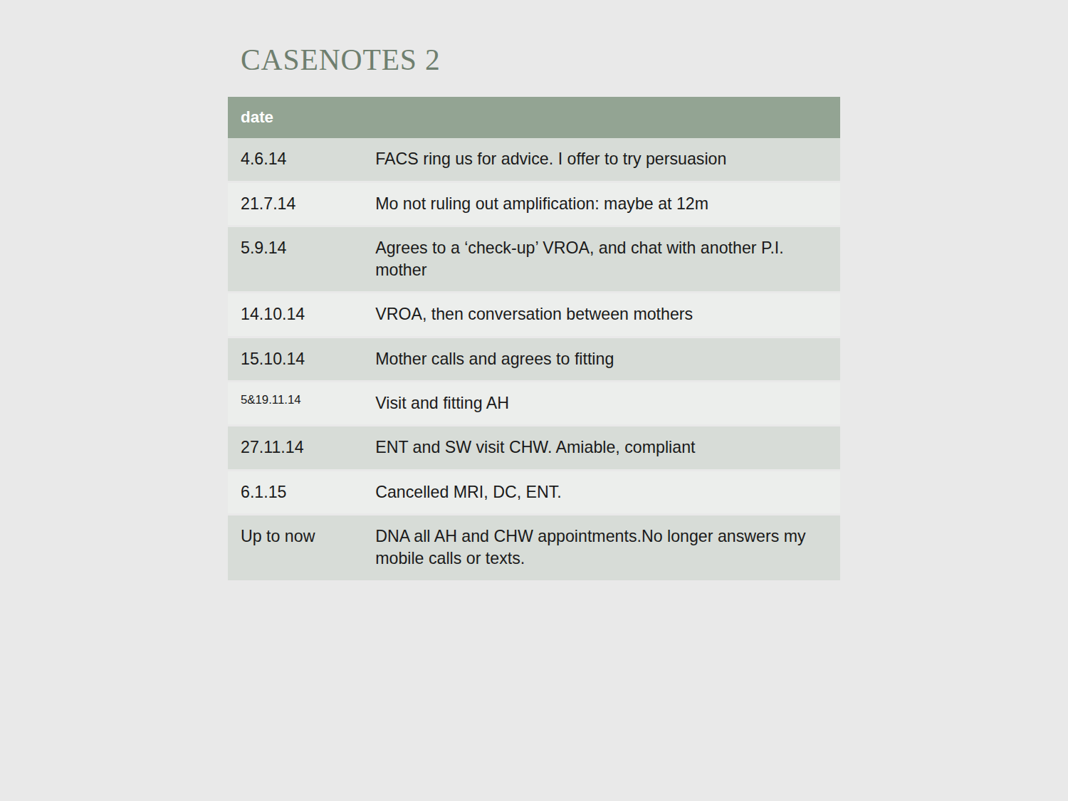Casenotes 2
| date | |
| --- | --- |
| 4.6.14 | FACS ring us for advice. I offer to try persuasion |
| 21.7.14 | Mo not ruling out amplification: maybe at 12m |
| 5.9.14 | Agrees to a ‘check-up’ VROA, and chat with another P.I. mother |
| 14.10.14 | VROA, then conversation between mothers |
| 15.10.14 | Mother calls and agrees to fitting |
| 5&19.11.14 | Visit and fitting AH |
| 27.11.14 | ENT and SW visit CHW. Amiable, compliant |
| 6.1.15 | Cancelled MRI, DC, ENT. |
| Up to now | DNA all AH and CHW appointments.No longer answers my mobile calls or texts. |